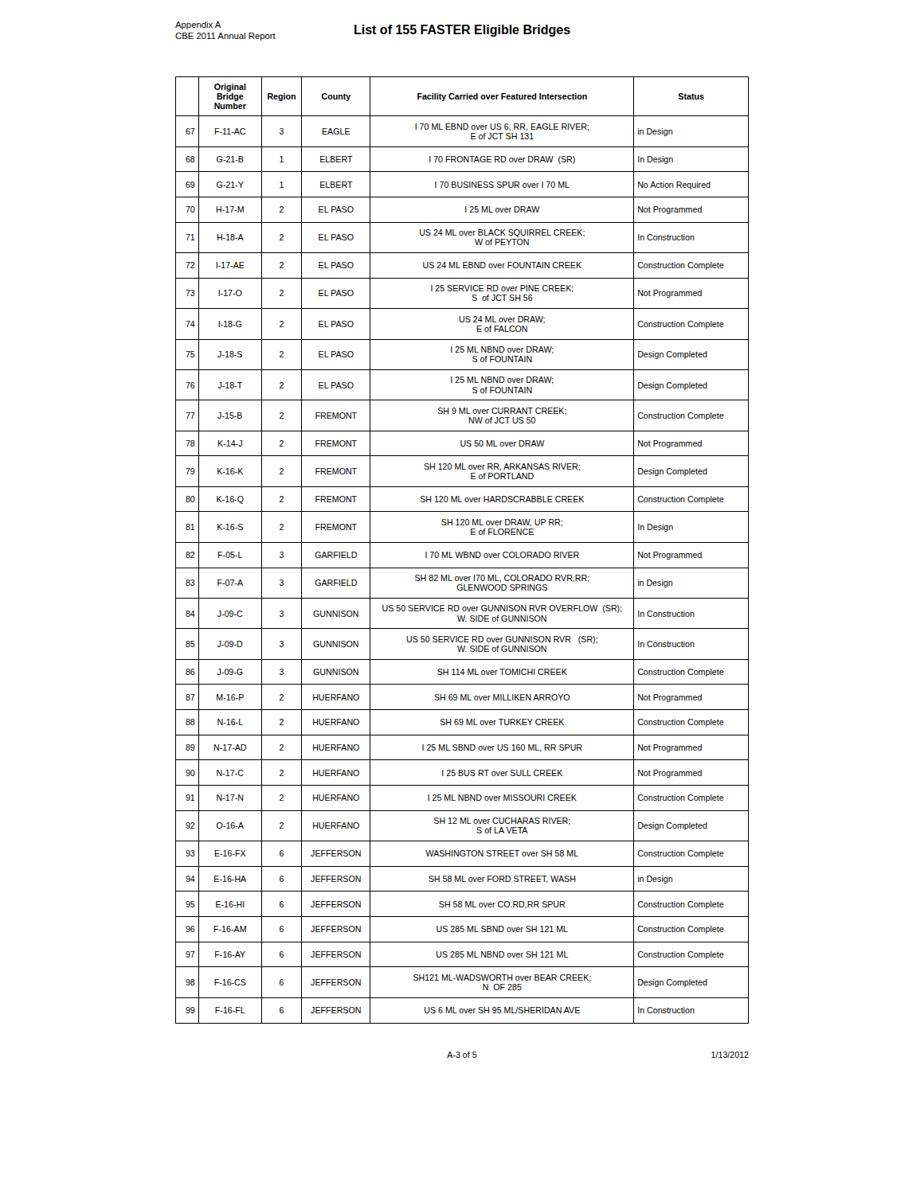Appendix A
CBE 2011 Annual Report
List of 155 FASTER Eligible Bridges
| | Original Bridge Number | Region | County | Facility Carried over Featured Intersection | Status |
| --- | --- | --- | --- | --- | --- |
| 67 | F-11-AC | 3 | EAGLE | I 70 ML EBND over US 6, RR, EAGLE RIVER; E of JCT SH 131 | in Design |
| 68 | G-21-B | 1 | ELBERT | I 70 FRONTAGE RD over DRAW (SR) | In Design |
| 69 | G-21-Y | 1 | ELBERT | I 70 BUSINESS SPUR over I 70 ML | No Action Required |
| 70 | H-17-M | 2 | EL PASO | I 25 ML over DRAW | Not Programmed |
| 71 | H-18-A | 2 | EL PASO | US 24 ML over BLACK SQUIRREL CREEK; W of PEYTON | In Construction |
| 72 | I-17-AE | 2 | EL PASO | US 24 ML EBND over FOUNTAIN CREEK | Construction Complete |
| 73 | I-17-O | 2 | EL PASO | I 25 SERVICE RD over PINE CREEK; S of JCT SH 56 | Not Programmed |
| 74 | I-18-G | 2 | EL PASO | US 24 ML over DRAW; E of FALCON | Construction Complete |
| 75 | J-18-S | 2 | EL PASO | I 25 ML NBND over DRAW; S of FOUNTAIN | Design Completed |
| 76 | J-18-T | 2 | EL PASO | I 25 ML NBND over DRAW; S of FOUNTAIN | Design Completed |
| 77 | J-15-B | 2 | FREMONT | SH 9 ML over CURRANT CREEK; NW of JCT US 50 | Construction Complete |
| 78 | K-14-J | 2 | FREMONT | US 50 ML over DRAW | Not Programmed |
| 79 | K-16-K | 2 | FREMONT | SH 120 ML over RR, ARKANSAS RIVER; E of PORTLAND | Design Completed |
| 80 | K-16-Q | 2 | FREMONT | SH 120 ML over HARDSCRABBLE CREEK | Construction Complete |
| 81 | K-16-S | 2 | FREMONT | SH 120 ML over DRAW, UP RR; E of FLORENCE | In Design |
| 82 | F-05-L | 3 | GARFIELD | I 70 ML WBND over COLORADO RIVER | Not Programmed |
| 83 | F-07-A | 3 | GARFIELD | SH 82 ML over I70 ML, COLORADO RVR,RR; GLENWOOD SPRINGS | in Design |
| 84 | J-09-C | 3 | GUNNISON | US 50 SERVICE RD over GUNNISON RVR OVERFLOW (SR); W. SIDE of GUNNISON | In Construction |
| 85 | J-09-D | 3 | GUNNISON | US 50 SERVICE RD over GUNNISON RVR (SR); W. SIDE of GUNNISON | In Construction |
| 86 | J-09-G | 3 | GUNNISON | SH 114 ML over TOMICHI CREEK | Construction Complete |
| 87 | M-16-P | 2 | HUERFANO | SH 69 ML over MILLIKEN ARROYO | Not Programmed |
| 88 | N-16-L | 2 | HUERFANO | SH 69 ML over TURKEY CREEK | Construction Complete |
| 89 | N-17-AD | 2 | HUERFANO | I 25 ML SBND over US 160 ML, RR SPUR | Not Programmed |
| 90 | N-17-C | 2 | HUERFANO | I 25 BUS RT over SULL CREEK | Not Programmed |
| 91 | N-17-N | 2 | HUERFANO | I 25 ML NBND over MISSOURI CREEK | Construction Complete |
| 92 | O-16-A | 2 | HUERFANO | SH 12 ML over CUCHARAS RIVER; S of LA VETA | Design Completed |
| 93 | E-16-FX | 6 | JEFFERSON | WASHINGTON STREET over SH 58 ML | Construction Complete |
| 94 | E-16-HA | 6 | JEFFERSON | SH 58 ML over FORD STREET, WASH | in Design |
| 95 | E-16-HI | 6 | JEFFERSON | SH 58 ML over CO.RD,RR SPUR | Construction Complete |
| 96 | F-16-AM | 6 | JEFFERSON | US 285 ML SBND over SH 121 ML | Construction Complete |
| 97 | F-16-AY | 6 | JEFFERSON | US 285 ML NBND over SH 121 ML | Construction Complete |
| 98 | F-16-CS | 6 | JEFFERSON | SH121 ML-WADSWORTH over BEAR CREEK; N OF 285 | Design Completed |
| 99 | F-16-FL | 6 | JEFFERSON | US 6 ML over SH 95 ML/SHERIDAN AVE | In Construction |
A-3 of 5
1/13/2012